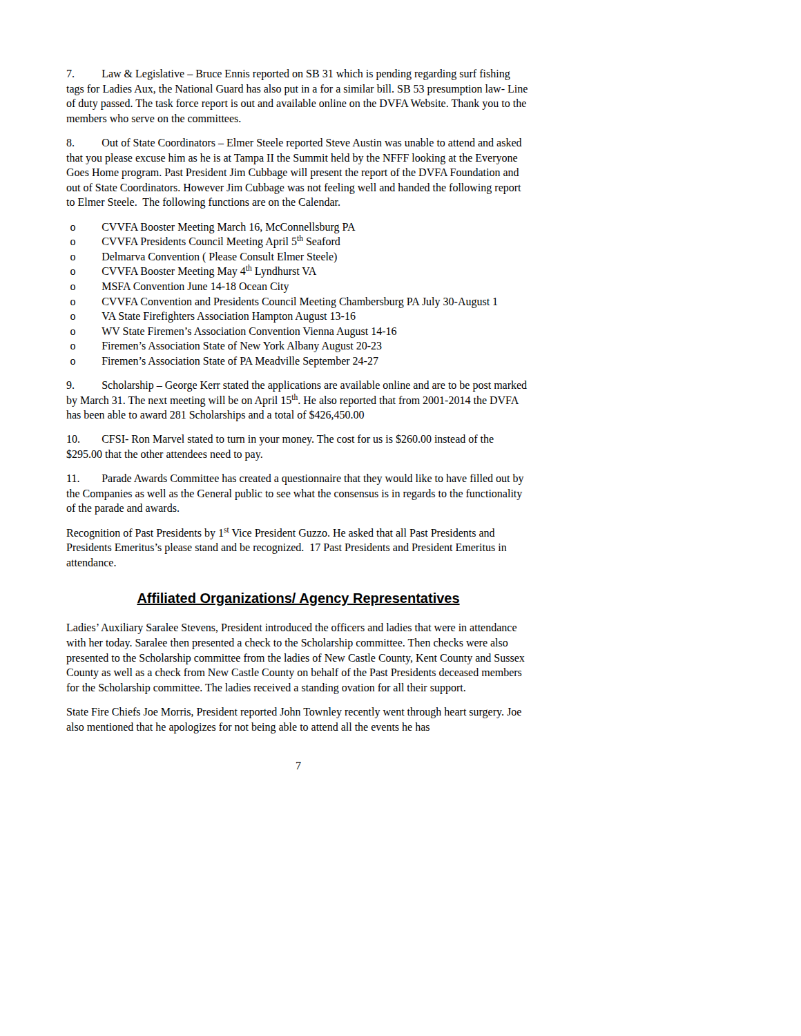7. Law & Legislative – Bruce Ennis reported on SB 31 which is pending regarding surf fishing tags for Ladies Aux, the National Guard has also put in a for a similar bill. SB 53 presumption law- Line of duty passed. The task force report is out and available online on the DVFA Website. Thank you to the members who serve on the committees.
8. Out of State Coordinators – Elmer Steele reported Steve Austin was unable to attend and asked that you please excuse him as he is at Tampa II the Summit held by the NFFF looking at the Everyone Goes Home program. Past President Jim Cubbage will present the report of the DVFA Foundation and out of State Coordinators. However Jim Cubbage was not feeling well and handed the following report to Elmer Steele. The following functions are on the Calendar.
CVVFA Booster Meeting March 16, McConnellsburg PA
CVVFA Presidents Council Meeting April 5th Seaford
Delmarva Convention ( Please Consult Elmer Steele)
CVVFA Booster Meeting May 4th Lyndhurst VA
MSFA Convention June 14-18 Ocean City
CVVFA Convention and Presidents Council Meeting Chambersburg PA July 30-August 1
VA State Firefighters Association Hampton August 13-16
WV State Firemen’s Association Convention Vienna August 14-16
Firemen’s Association State of New York Albany August 20-23
Firemen’s Association State of PA Meadville September 24-27
9. Scholarship – George Kerr stated the applications are available online and are to be post marked by March 31. The next meeting will be on April 15th. He also reported that from 2001-2014 the DVFA has been able to award 281 Scholarships and a total of $426,450.00
10. CFSI- Ron Marvel stated to turn in your money. The cost for us is $260.00 instead of the $295.00 that the other attendees need to pay.
11. Parade Awards Committee has created a questionnaire that they would like to have filled out by the Companies as well as the General public to see what the consensus is in regards to the functionality of the parade and awards.
Recognition of Past Presidents by 1st Vice President Guzzo. He asked that all Past Presidents and Presidents Emeritus’s please stand and be recognized. 17 Past Presidents and President Emeritus in attendance.
Affiliated Organizations/ Agency Representatives
Ladies’ Auxiliary Saralee Stevens, President introduced the officers and ladies that were in attendance with her today. Saralee then presented a check to the Scholarship committee. Then checks were also presented to the Scholarship committee from the ladies of New Castle County, Kent County and Sussex County as well as a check from New Castle County on behalf of the Past Presidents deceased members for the Scholarship committee. The ladies received a standing ovation for all their support.
State Fire Chiefs Joe Morris, President reported John Townley recently went through heart surgery. Joe also mentioned that he apologizes for not being able to attend all the events he has
7